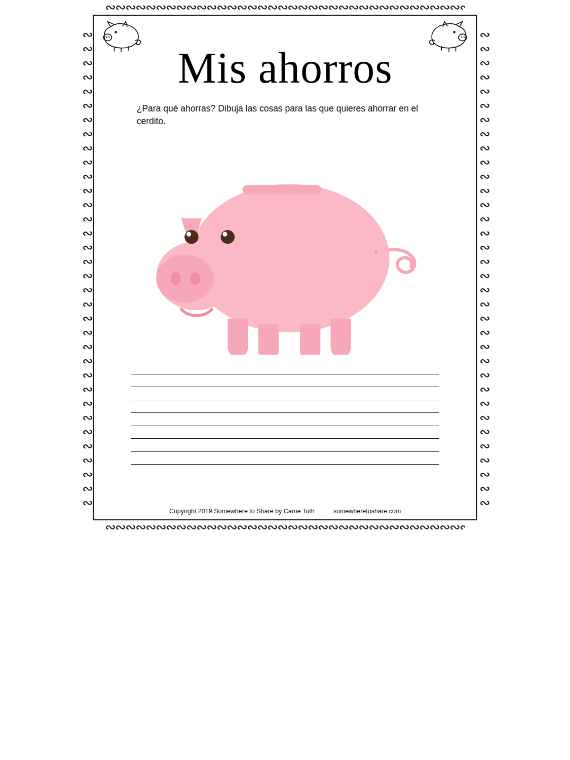∾∾∾∾∾∾∾∾∾∾∾∾∾∾∾∾∾∾∾∾∾∾∾∾∾∾∾∾∾∾∾∾∾∾∾∾∾∾∾∾∾∾∾∾∾∾∾∾∾∾
∾∾∾∾∾∾∾∾∾∾∾∾∾∾∾∾∾∾∾∾∾∾∾∾∾∾∾∾∾∾∾∾∾∾∾∾∾∾∾∾∾∾∾∾∾∾∾∾∾∾
∾∾∾∾∾∾∾∾∾∾∾∾∾∾∾∾∾∾∾∾∾∾∾∾∾∾∾∾∾∾∾∾∾∾∾∾∾∾∾∾∾∾∾∾∾∾∾∾∾∾∾∾∾∾∾∾∾∾∾∾∾∾∾∾∾
∾∾∾∾∾∾∾∾∾∾∾∾∾∾∾∾∾∾∾∾∾∾∾∾∾∾∾∾∾∾∾∾∾∾∾∾∾∾∾∾∾∾∾∾∾∾∾∾∾∾∾∾∾∾∾∾∾∾∾∾∾∾∾∾∾
Mis ahorros
¿Para qué ahorras? Dibuja las cosas para las que quieres ahorrar en el cerdito.
Copyright 2019 Somewhere to Share by Carrie Toth somewheretoshare.com